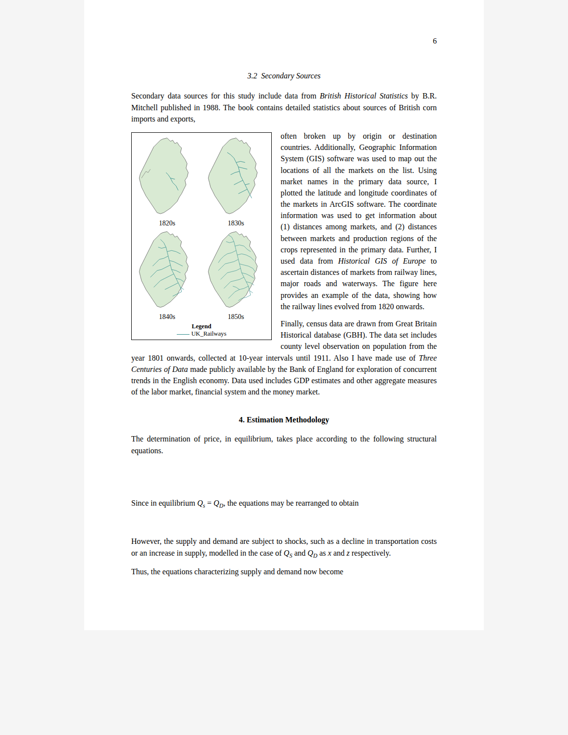6
3.2 Secondary Sources
Secondary data sources for this study include data from British Historical Statistics by B.R. Mitchell published in 1988. The book contains detailed statistics about sources of British corn imports and exports,
1820s
1830s
1840s
1850s
Legend
UK_Railways
often broken up by origin or destination countries. Additionally, Geographic Information System (GIS) software was used to map out the locations of all the markets on the list. Using market names in the primary data source, I plotted the latitude and longitude coordinates of the markets in ArcGIS software. The coordinate information was used to get information about (1) distances among markets, and (2) distances between markets and production regions of the crops represented in the primary data. Further, I used data from Historical GIS of Europe to ascertain distances of markets from railway lines, major roads and waterways. The figure here provides an example of the data, showing how the railway lines evolved from 1820 onwards.
Finally, census data are drawn from Great Britain Historical database (GBH). The data set includes county level observation on population from the year 1801 onwards, collected at 10-year intervals until 1911. Also I have made use of Three Centuries of Data made publicly available by the Bank of England for exploration of concurrent trends in the English economy. Data used includes GDP estimates and other aggregate measures of the labor market, financial system and the money market.
4. Estimation Methodology
The determination of price, in equilibrium, takes place according to the following structural equations.
Since in equilibrium Qs = QD, the equations may be rearranged to obtain
However, the supply and demand are subject to shocks, such as a decline in transportation costs or an increase in supply, modelled in the case of QS and QD as x and z respectively.
Thus, the equations characterizing supply and demand now become